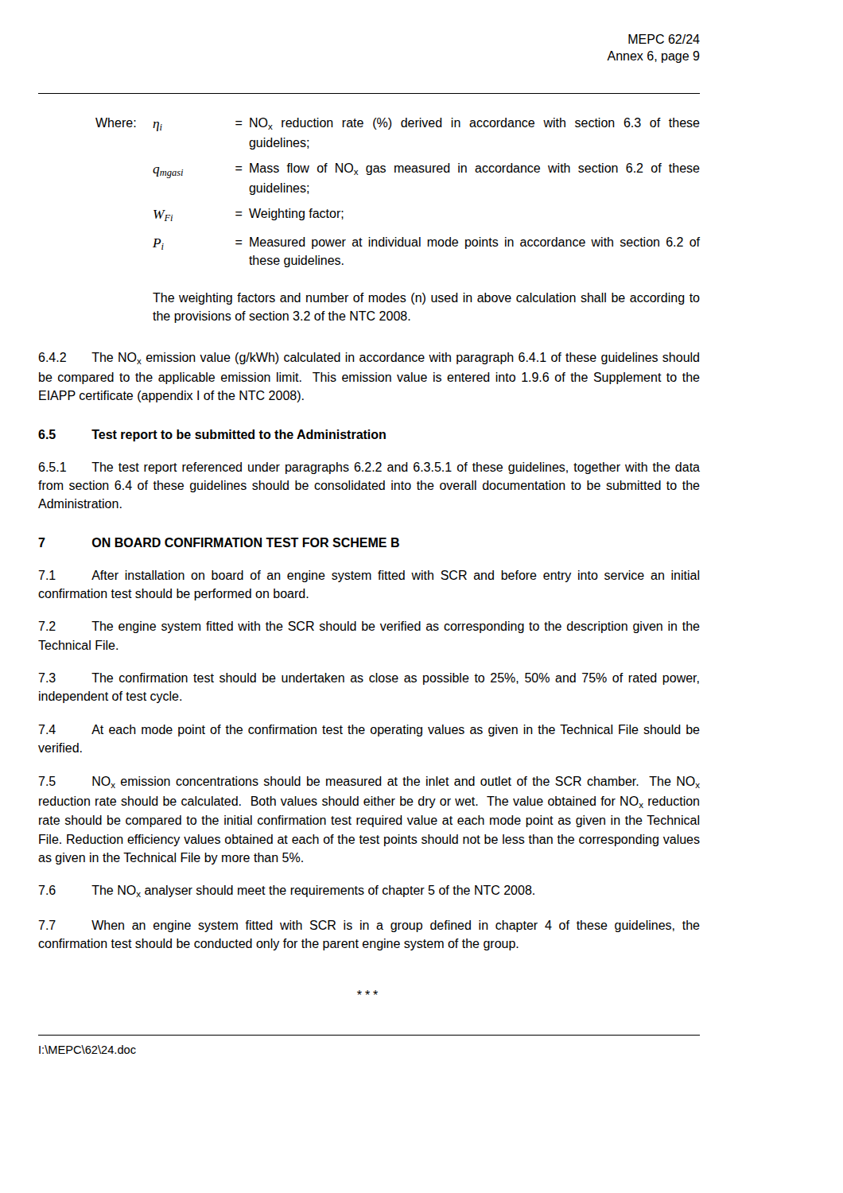MEPC 62/24 Annex 6, page 9
Where:
| η i | = | NO x reduction rate (%) derived in accordance with section 6.3 of these guidelines; |
| q mgas i | = | Mass flow of NO x gas measured in accordance with section 6.2 of these guidelines; |
| W F i | = | Weighting factor; |
| P i | = | Measured power at individual mode points in accordance with section 6.2 of these guidelines. |
The weighting factors and number of modes (n) used in above calculation shall be according to the provisions of section 3.2 of the NTC 2008.
6.4.2 The NOx emission value (g/kWh) calculated in accordance with paragraph 6.4.1 of these guidelines should be compared to the applicable emission limit. This emission value is entered into 1.9.6 of the Supplement to the EIAPP certificate (appendix I of the NTC 2008).
6.5 Test report to be submitted to the Administration
6.5.1 The test report referenced under paragraphs 6.2.2 and 6.3.5.1 of these guidelines, together with the data from section 6.4 of these guidelines should be consolidated into the overall documentation to be submitted to the Administration.
7 ON BOARD CONFIRMATION TEST FOR SCHEME B
7.1 After installation on board of an engine system fitted with SCR and before entry into service an initial confirmation test should be performed on board.
7.2 The engine system fitted with the SCR should be verified as corresponding to the description given in the Technical File.
7.3 The confirmation test should be undertaken as close as possible to 25%, 50% and 75% of rated power, independent of test cycle.
7.4 At each mode point of the confirmation test the operating values as given in the Technical File should be verified.
7.5 NOx emission concentrations should be measured at the inlet and outlet of the SCR chamber. The NOx reduction rate should be calculated. Both values should either be dry or wet. The value obtained for NOx reduction rate should be compared to the initial confirmation test required value at each mode point as given in the Technical File. Reduction efficiency values obtained at each of the test points should not be less than the corresponding values as given in the Technical File by more than 5%.
7.6 The NOx analyser should meet the requirements of chapter 5 of the NTC 2008.
7.7 When an engine system fitted with SCR is in a group defined in chapter 4 of these guidelines, the confirmation test should be conducted only for the parent engine system of the group.
***
I:\MEPC\62\24.doc